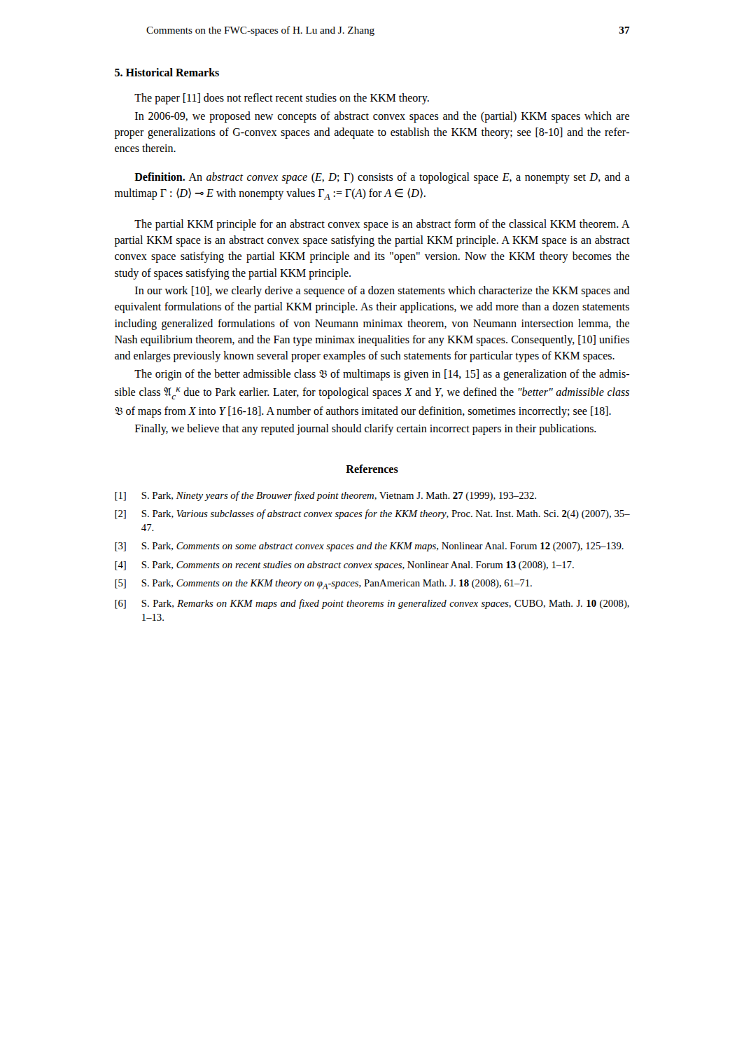Comments on the FWC-spaces of H. Lu and J. Zhang 37
5. Historical Remarks
The paper [11] does not reflect recent studies on the KKM theory.
In 2006-09, we proposed new concepts of abstract convex spaces and the (partial) KKM spaces which are proper generalizations of G-convex spaces and adequate to establish the KKM theory; see [8-10] and the references therein.
Definition. An abstract convex space (E, D; Γ) consists of a topological space E, a nonempty set D, and a multimap Γ : ⟨D⟩ ⊸ E with nonempty values ΓA := Γ(A) for A ∈ ⟨D⟩.
The partial KKM principle for an abstract convex space is an abstract form of the classical KKM theorem. A partial KKM space is an abstract convex space satisfying the partial KKM principle. A KKM space is an abstract convex space satisfying the partial KKM principle and its "open" version. Now the KKM theory becomes the study of spaces satisfying the partial KKM principle.
In our work [10], we clearly derive a sequence of a dozen statements which characterize the KKM spaces and equivalent formulations of the partial KKM principle. As their applications, we add more than a dozen statements including generalized formulations of von Neumann minimax theorem, von Neumann intersection lemma, the Nash equilibrium theorem, and the Fan type minimax inequalities for any KKM spaces. Consequently, [10] unifies and enlarges previously known several proper examples of such statements for particular types of KKM spaces.
The origin of the better admissible class 𝔅 of multimaps is given in [14, 15] as a generalization of the admissible class 𝔄cκ due to Park earlier. Later, for topological spaces X and Y, we defined the "better" admissible class 𝔅 of maps from X into Y [16-18]. A number of authors imitated our definition, sometimes incorrectly; see [18].
Finally, we believe that any reputed journal should clarify certain incorrect papers in their publications.
References
[1] S. Park, Ninety years of the Brouwer fixed point theorem, Vietnam J. Math. 27 (1999), 193–232.
[2] S. Park, Various subclasses of abstract convex spaces for the KKM theory, Proc. Nat. Inst. Math. Sci. 2(4) (2007), 35–47.
[3] S. Park, Comments on some abstract convex spaces and the KKM maps, Nonlinear Anal. Forum 12 (2007), 125–139.
[4] S. Park, Comments on recent studies on abstract convex spaces, Nonlinear Anal. Forum 13 (2008), 1–17.
[5] S. Park, Comments on the KKM theory on φA-spaces, PanAmerican Math. J. 18 (2008), 61–71.
[6] S. Park, Remarks on KKM maps and fixed point theorems in generalized convex spaces, CUBO, Math. J. 10 (2008), 1–13.